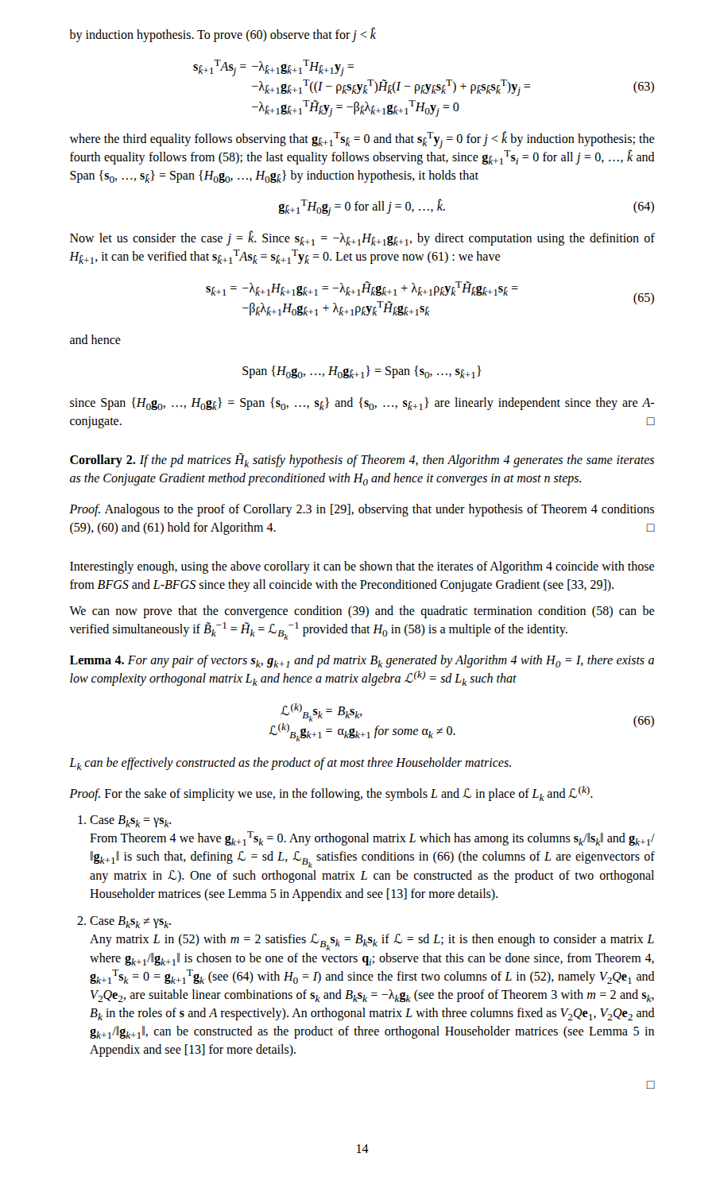by induction hypothesis. To prove (60) observe that for j < k̂
| s k̂ +1 T A s j = | −λ k̂ +1 g k̂ +1 T H k̂ +1 y j = |
| | −λ k̂ +1 g k̂ +1 T (( I − ρ k̂ s k̂ y k̂ T ) H̃ k̂ ( I − ρ k̂ y k̂ s k̂ T ) + ρ k̂ s k̂ s k̂ T ) y j = |
| | −λ k̂ +1 g k̂ +1 T H̃ k̂ y j = −β k̂ λ k̂ +1 g k̂ +1 T H 0 y j = 0 |
(63)
where the third equality follows observing that gk̂+1Tsk̂ = 0 and that sk̂Tyj = 0 for j < k̂ by induction hypothesis; the fourth equality follows from (58); the last equality follows observing that, since gk̂+1Tsi = 0 for all j = 0, …, k̂ and Span {s0, …, sk̂} = Span {H0g0, …, H0gk̂} by induction hypothesis, it holds that
gk̂+1TH0gj = 0 for all j = 0, …, k̂. (64)
Now let us consider the case j = k̂. Since sk̂+1 = −λk̂+1Hk̂+1gk̂+1, by direct computation using the definition of Hk̂+1, it can be verified that sk̂+1TAsk̂ = sk̂+1Tyk̂ = 0. Let us prove now (61) : we have
| s k̂ +1 = | −λ k̂ +1 H k̂ +1 g k̂ +1 = −λ k̂ +1 H̃ k̂ g k̂ +1 + λ k̂ +1 ρ k̂ y k̂ T H̃ k̂ g k̂ +1 s k̂ = |
| | −β k̂ λ k̂ +1 H 0 g k̂ +1 + λ k̂ +1 ρ k̂ y k̂ T H̃ k̂ g k̂ +1 s k̂ |
(65)
and hence
Span {H0g0, …, H0gk̂+1} = Span {s0, …, sk̂+1}
since Span {H0g0, …, H0gk̂} = Span {s0, …, sk̂} and {s0, …, sk̂+1} are linearly independent since they are A-conjugate. □
Corollary 2. If the pd matrices H̃k satisfy hypothesis of Theorem 4, then Algorithm 4 generates the same iterates as the Conjugate Gradient method preconditioned with H0 and hence it converges in at most n steps.
Proof. Analogous to the proof of Corollary 2.3 in [29], observing that under hypothesis of Theorem 4 conditions (59), (60) and (61) hold for Algorithm 4. □
Interestingly enough, using the above corollary it can be shown that the iterates of Algorithm 4 coincide with those from BFGS and L-BFGS since they all coincide with the Preconditioned Conjugate Gradient (see [33, 29]).
We can now prove that the convergence condition (39) and the quadratic termination condition (58) can be verified simultaneously if B̃k−1 = H̃k = ℒBk−1 provided that H0 in (58) is a multiple of the identity.
Lemma 4. For any pair of vectors sk, gk+1 and pd matrix Bk generated by Algorithm 4 with H0 = I, there exists a low complexity orthogonal matrix Lk and hence a matrix algebra ℒ(k) = sd Lk such that
| ℒ ( k ) B k s k = | B k s k , |
| ℒ ( k ) B k g k +1 = | α k g k +1 for some α k ≠ 0. |
(66)
Lk can be effectively constructed as the product of at most three Householder matrices.
Proof. For the sake of simplicity we use, in the following, the symbols L and ℒ in place of Lk and ℒ(k).
Case Bksk = γsk.
From Theorem 4 we have gk+1Tsk = 0. Any orthogonal matrix L which has among its columns sk/‖sk‖ and gk+1/‖gk+1‖ is such that, defining ℒ = sd L, ℒBk satisfies conditions in (66) (the columns of L are eigenvectors of any matrix in ℒ). One of such orthogonal matrix L can be constructed as the product of two orthogonal Householder matrices (see Lemma 5 in Appendix and see [13] for more details).
Case Bksk ≠ γsk.
Any matrix L in (52) with m = 2 satisfies ℒBksk = Bksk if ℒ = sd L; it is then enough to consider a matrix L where gk+1/‖gk+1‖ is chosen to be one of the vectors qi; observe that this can be done since, from Theorem 4, gk+1Tsk = 0 = gk+1Tgk (see (64) with H0 = I) and since the first two columns of L in (52), namely V2Qe1 and V2Qe2, are suitable linear combinations of sk and Bksk = −λkgk (see the proof of Theorem 3 with m = 2 and sk, Bk in the roles of s and A respectively). An orthogonal matrix L with three columns fixed as V2Qe1, V2Qe2 and gk+1/‖gk+1‖, can be constructed as the product of three orthogonal Householder matrices (see Lemma 5 in Appendix and see [13] for more details).
□
14